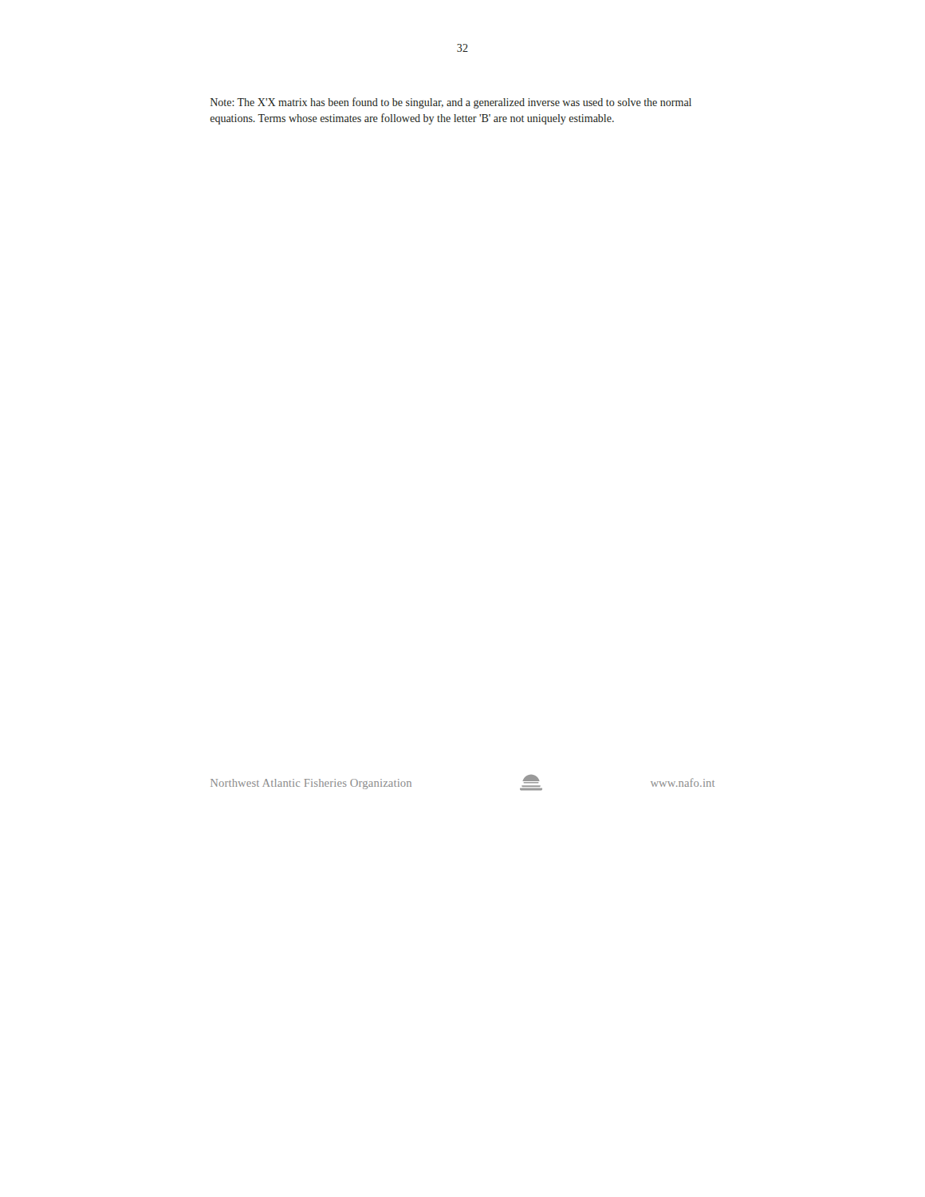32
Note: The X'X matrix has been found to be singular, and a generalized inverse was used to solve the normal equations. Terms whose estimates are followed by the letter 'B' are not uniquely estimable.
Northwest Atlantic Fisheries Organization
www.nafo.int